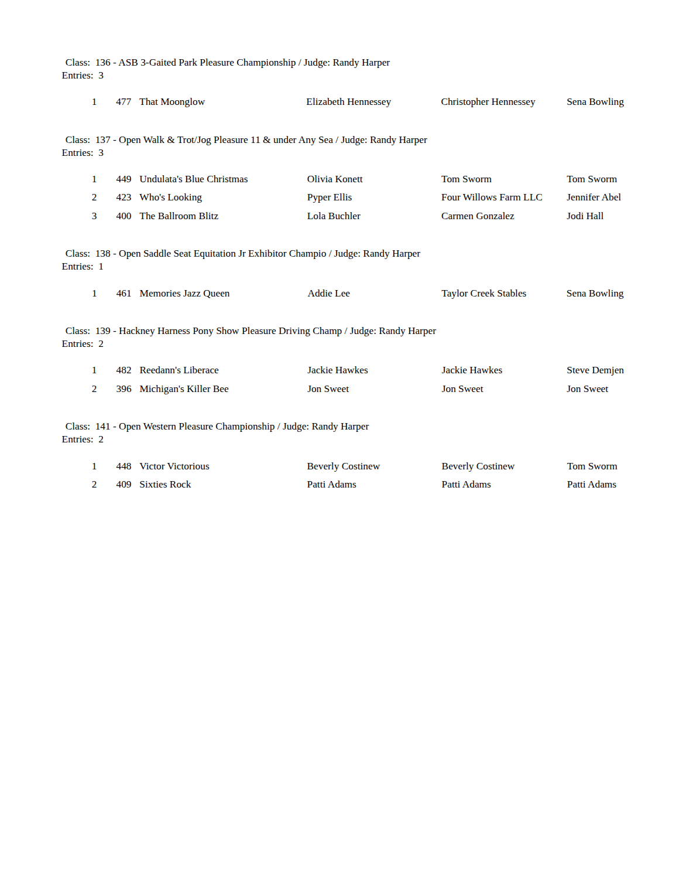Class: 136 - ASB 3-Gaited Park Pleasure Championship / Judge: Randy Harper
Entries: 3
| 1 | 477 | That Moonglow | Elizabeth Hennessey | Christopher Hennessey | Sena Bowling |
Class: 137 - Open Walk & Trot/Jog Pleasure 11 & under Any Sea / Judge: Randy Harper
Entries: 3
| 1 | 449 | Undulata's Blue Christmas | Olivia Konett | Tom Sworm | Tom Sworm |
| 2 | 423 | Who's Looking | Pyper Ellis | Four Willows Farm LLC | Jennifer Abel |
| 3 | 400 | The Ballroom Blitz | Lola Buchler | Carmen Gonzalez | Jodi Hall |
Class: 138 - Open Saddle Seat Equitation Jr Exhibitor Champio / Judge: Randy Harper
Entries: 1
| 1 | 461 | Memories Jazz Queen | Addie Lee | Taylor Creek Stables | Sena Bowling |
Class: 139 - Hackney Harness Pony Show Pleasure Driving Champ / Judge: Randy Harper
Entries: 2
| 1 | 482 | Reedann's Liberace | Jackie Hawkes | Jackie Hawkes | Steve Demjen |
| 2 | 396 | Michigan's Killer Bee | Jon Sweet | Jon Sweet | Jon Sweet |
Class: 141 - Open Western Pleasure Championship / Judge: Randy Harper
Entries: 2
| 1 | 448 | Victor Victorious | Beverly Costinew | Beverly Costinew | Tom Sworm |
| 2 | 409 | Sixties Rock | Patti Adams | Patti Adams | Patti Adams |